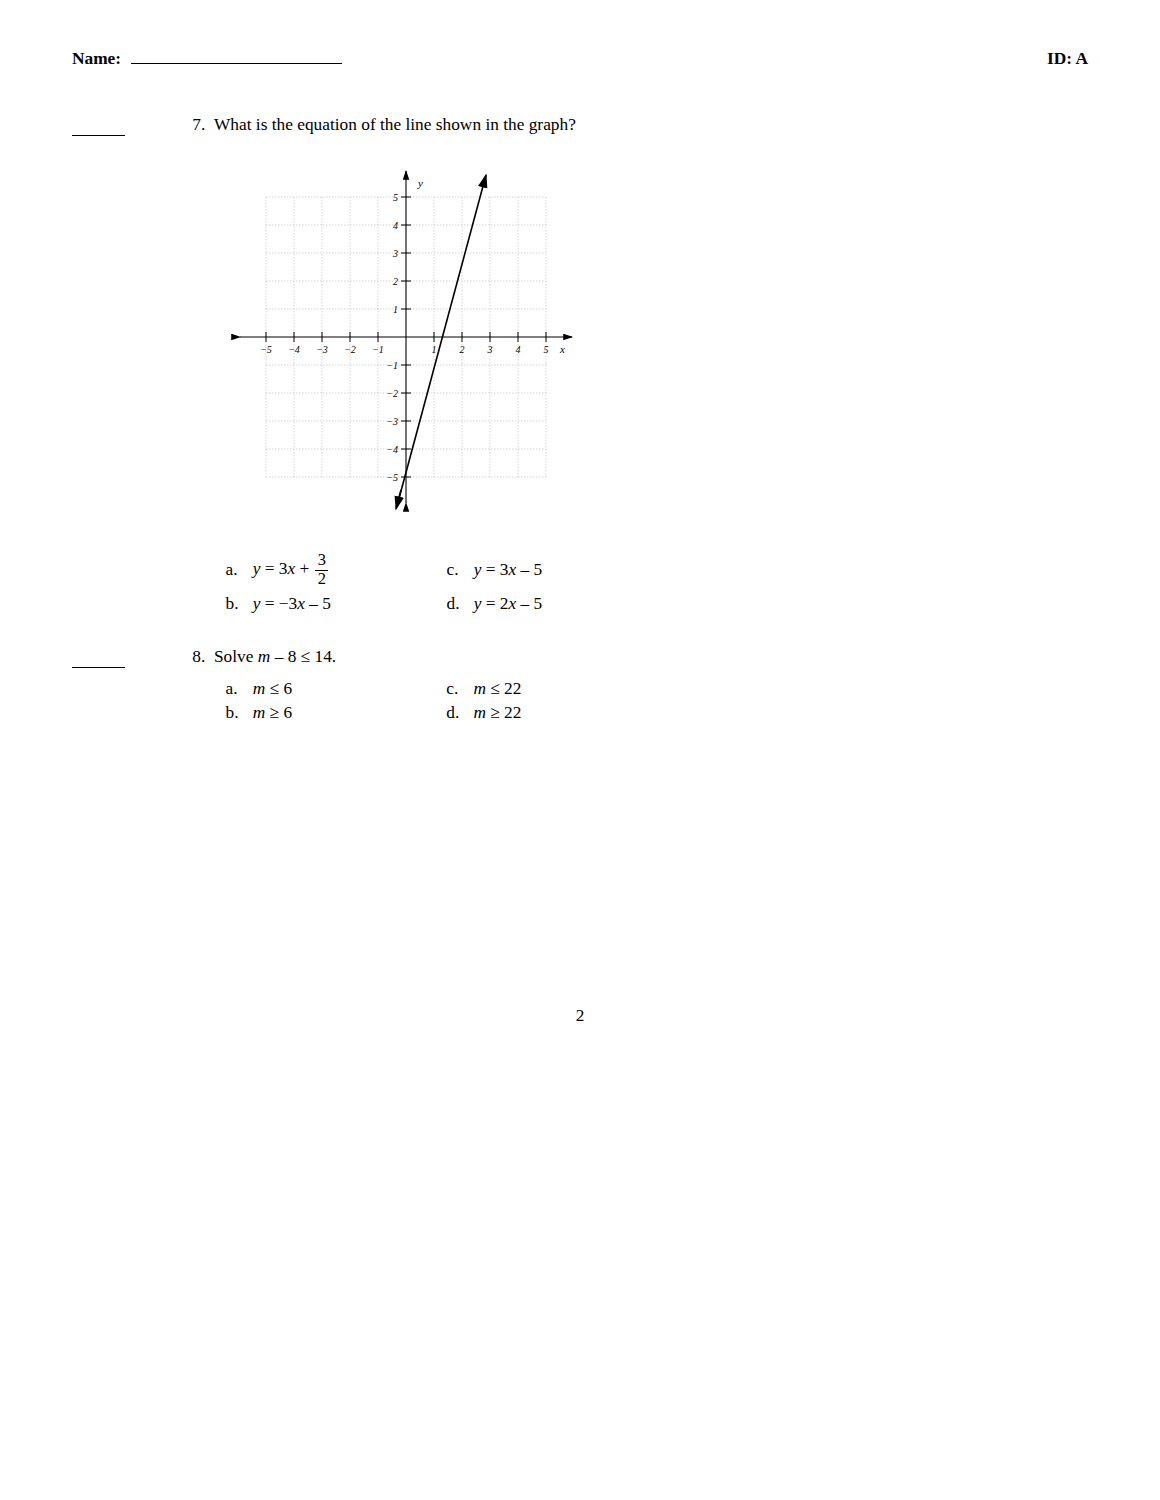Name:
ID: A
7. What is the equation of the line shown in the graph?
−5 −4 −3 −2 −1 1 2 3 4 5 5 4 3 2 1 −1 −2 −3 −4 −5 y x
| a. | y = 3 x + 3 2 | c. | y = 3 x – 5 |
| b. | y = −3 x – 5 | d. | y = 2 x – 5 |
8. Solve m – 8 ≤ 14.
| a. | m ≤ 6 | c. | m ≤ 22 |
| b. | m ≥ 6 | d. | m ≥ 22 |
2